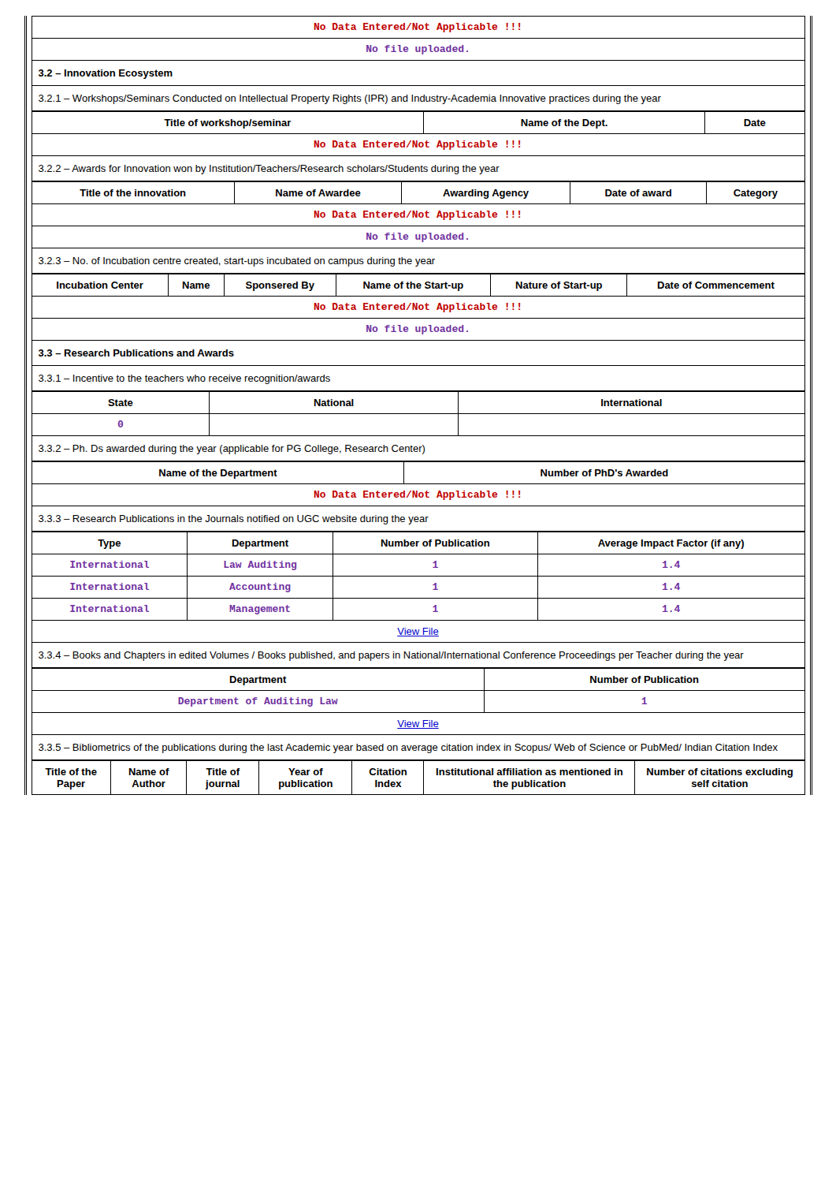| No Data Entered/Not Applicable !!! |
| No file uploaded. |
3.2 – Innovation Ecosystem
3.2.1 – Workshops/Seminars Conducted on Intellectual Property Rights (IPR) and Industry-Academia Innovative practices during the year
| Title of workshop/seminar | Name of the Dept. | Date |
| --- | --- | --- |
| No Data Entered/Not Applicable !!! |
3.2.2 – Awards for Innovation won by Institution/Teachers/Research scholars/Students during the year
| Title of the innovation | Name of Awardee | Awarding Agency | Date of award | Category |
| --- | --- | --- | --- | --- |
| No Data Entered/Not Applicable !!! |
| No file uploaded. |
3.2.3 – No. of Incubation centre created, start-ups incubated on campus during the year
| Incubation Center | Name | Sponsered By | Name of the Start-up | Nature of Start-up | Date of Commencement |
| --- | --- | --- | --- | --- | --- |
| No Data Entered/Not Applicable !!! |
| No file uploaded. |
3.3 – Research Publications and Awards
3.3.1 – Incentive to the teachers who receive recognition/awards
| State | National | International |
| --- | --- | --- |
| 0 | | |
3.3.2 – Ph. Ds awarded during the year (applicable for PG College, Research Center)
| Name of the Department | Number of PhD's Awarded |
| --- | --- |
| No Data Entered/Not Applicable !!! |
3.3.3 – Research Publications in the Journals notified on UGC website during the year
| Type | Department | Number of Publication | Average Impact Factor (if any) |
| --- | --- | --- | --- |
| International | Law Auditing | 1 | 1.4 |
| International | Accounting | 1 | 1.4 |
| International | Management | 1 | 1.4 |
| View File |
3.3.4 – Books and Chapters in edited Volumes / Books published, and papers in National/International Conference Proceedings per Teacher during the year
| Department | Number of Publication |
| --- | --- |
| Department of Auditing Law | 1 |
| View File |
3.3.5 – Bibliometrics of the publications during the last Academic year based on average citation index in Scopus/ Web of Science or PubMed/ Indian Citation Index
| Title of the Paper | Name of Author | Title of journal | Year of publication | Citation Index | Institutional affiliation as mentioned in the publication | Number of citations excluding self citation |
| --- | --- | --- | --- | --- | --- | --- |